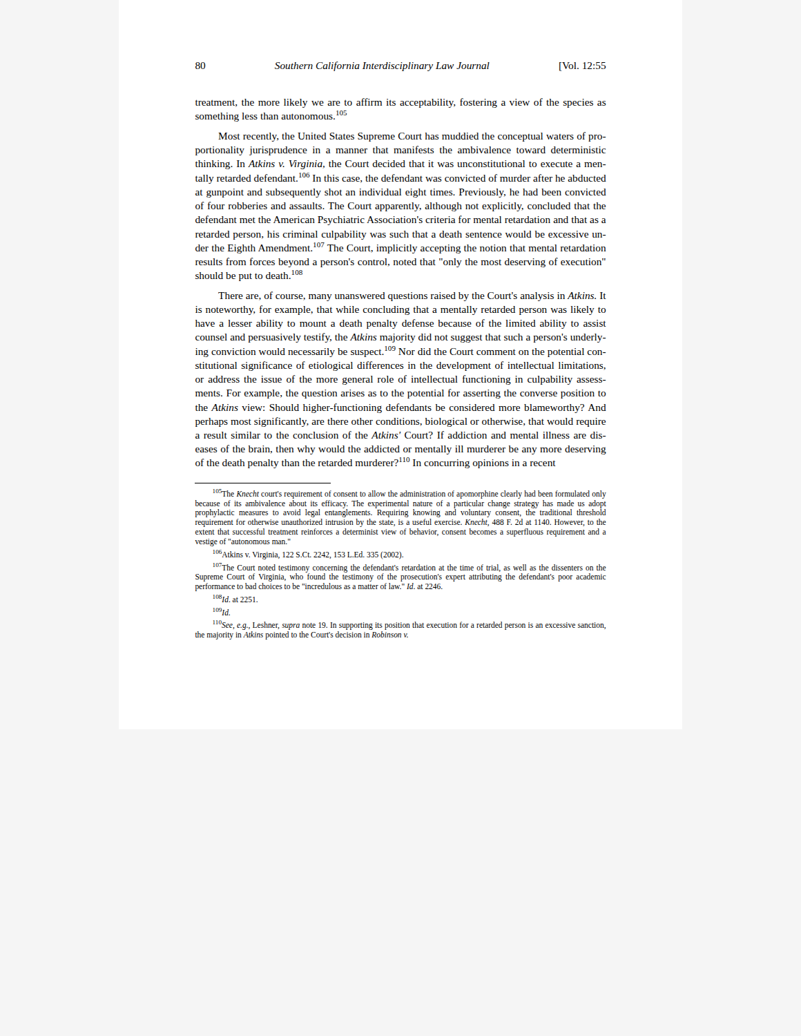80 Southern California Interdisciplinary Law Journal [Vol. 12:55
treatment, the more likely we are to affirm its acceptability, fostering a view of the species as something less than autonomous.105
Most recently, the United States Supreme Court has muddied the conceptual waters of proportionality jurisprudence in a manner that manifests the ambivalence toward deterministic thinking. In Atkins v. Virginia, the Court decided that it was unconstitutional to execute a mentally retarded defendant.106 In this case, the defendant was convicted of murder after he abducted at gunpoint and subsequently shot an individual eight times. Previously, he had been convicted of four robberies and assaults. The Court apparently, although not explicitly, concluded that the defendant met the American Psychiatric Association's criteria for mental retardation and that as a retarded person, his criminal culpability was such that a death sentence would be excessive under the Eighth Amendment.107 The Court, implicitly accepting the notion that mental retardation results from forces beyond a person's control, noted that "only the most deserving of execution" should be put to death.108
There are, of course, many unanswered questions raised by the Court's analysis in Atkins. It is noteworthy, for example, that while concluding that a mentally retarded person was likely to have a lesser ability to mount a death penalty defense because of the limited ability to assist counsel and persuasively testify, the Atkins majority did not suggest that such a person's underlying conviction would necessarily be suspect.109 Nor did the Court comment on the potential constitutional significance of etiological differences in the development of intellectual limitations, or address the issue of the more general role of intellectual functioning in culpability assessments. For example, the question arises as to the potential for asserting the converse position to the Atkins view: Should higher-functioning defendants be considered more blameworthy? And perhaps most significantly, are there other conditions, biological or otherwise, that would require a result similar to the conclusion of the Atkins' Court? If addiction and mental illness are diseases of the brain, then why would the addicted or mentally ill murderer be any more deserving of the death penalty than the retarded murderer?110 In concurring opinions in a recent
105 The Knecht court's requirement of consent to allow the administration of apomorphine clearly had been formulated only because of its ambivalence about its efficacy. The experimental nature of a particular change strategy has made us adopt prophylactic measures to avoid legal entanglements. Requiring knowing and voluntary consent, the traditional threshold requirement for otherwise unauthorized intrusion by the state, is a useful exercise. Knecht, 488 F. 2d at 1140. However, to the extent that successful treatment reinforces a determinist view of behavior, consent becomes a superfluous requirement and a vestige of "autonomous man."
106 Atkins v. Virginia, 122 S.Ct. 2242, 153 L.Ed. 335 (2002).
107 The Court noted testimony concerning the defendant's retardation at the time of trial, as well as the dissenters on the Supreme Court of Virginia, who found the testimony of the prosecution's expert attributing the defendant's poor academic performance to bad choices to be "incredulous as a matter of law." Id. at 2246.
108 Id. at 2251.
109 Id.
110 See, e.g., Leshner, supra note 19. In supporting its position that execution for a retarded person is an excessive sanction, the majority in Atkins pointed to the Court's decision in Robinson v.